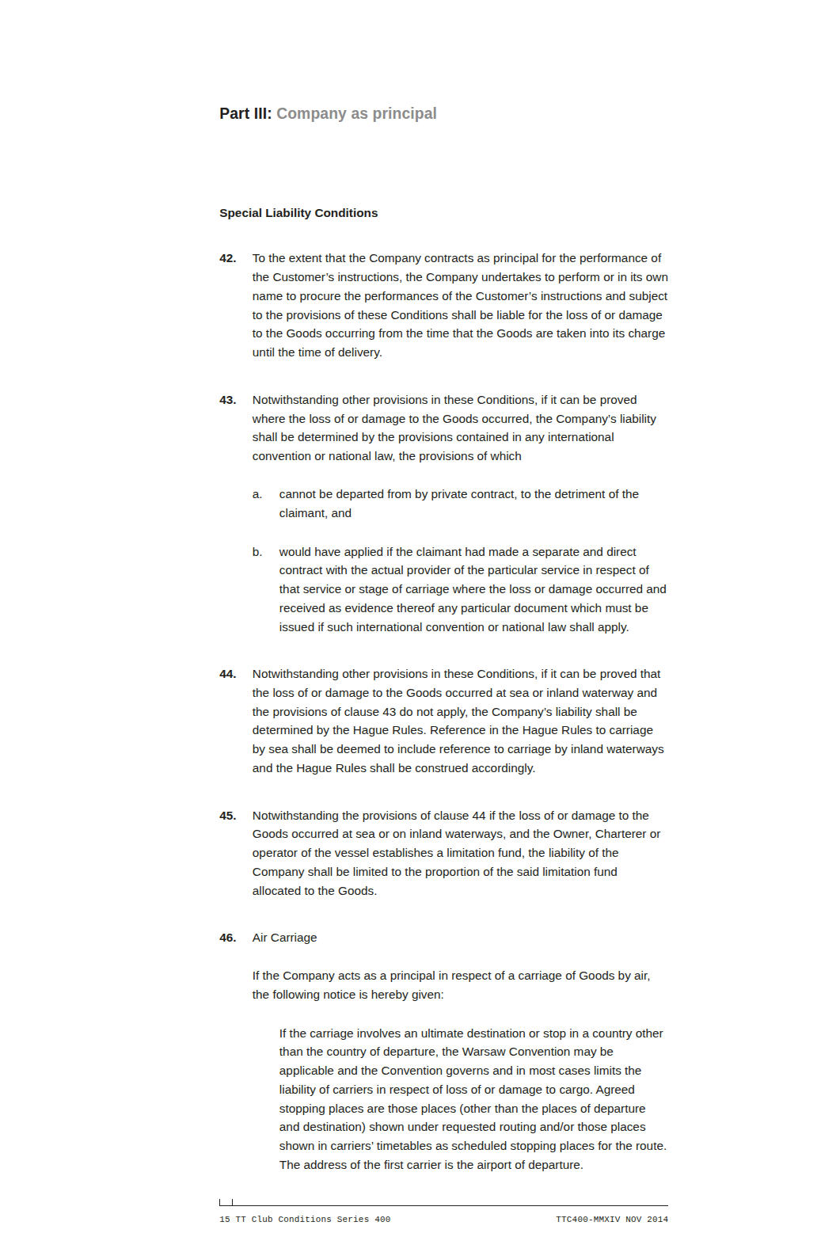Part III: Company as principal
Special Liability Conditions
42. To the extent that the Company contracts as principal for the performance of the Customer’s instructions, the Company undertakes to perform or in its own name to procure the performances of the Customer’s instructions and subject to the provisions of these Conditions shall be liable for the loss of or damage to the Goods occurring from the time that the Goods are taken into its charge until the time of delivery.
43. Notwithstanding other provisions in these Conditions, if it can be proved where the loss of or damage to the Goods occurred, the Company’s liability shall be determined by the provisions contained in any international convention or national law, the provisions of which
a. cannot be departed from by private contract, to the detriment of the claimant, and
b. would have applied if the claimant had made a separate and direct contract with the actual provider of the particular service in respect of that service or stage of carriage where the loss or damage occurred and received as evidence thereof any particular document which must be issued if such international convention or national law shall apply.
44. Notwithstanding other provisions in these Conditions, if it can be proved that the loss of or damage to the Goods occurred at sea or inland waterway and the provisions of clause 43 do not apply, the Company’s liability shall be determined by the Hague Rules. Reference in the Hague Rules to carriage by sea shall be deemed to include reference to carriage by inland waterways and the Hague Rules shall be construed accordingly.
45. Notwithstanding the provisions of clause 44 if the loss of or damage to the Goods occurred at sea or on inland waterways, and the Owner, Charterer or operator of the vessel establishes a limitation fund, the liability of the Company shall be limited to the proportion of the said limitation fund allocated to the Goods.
46. Air Carriage
If the Company acts as a principal in respect of a carriage of Goods by air, the following notice is hereby given:
If the carriage involves an ultimate destination or stop in a country other than the country of departure, the Warsaw Convention may be applicable and the Convention governs and in most cases limits the liability of carriers in respect of loss of or damage to cargo. Agreed stopping places are those places (other than the places of departure and destination) shown under requested routing and/or those places shown in carriers’ timetables as scheduled stopping places for the route. The address of the first carrier is the airport of departure.
15 TT Club Conditions Series 400 TTC400-MMXIV NOV 2014